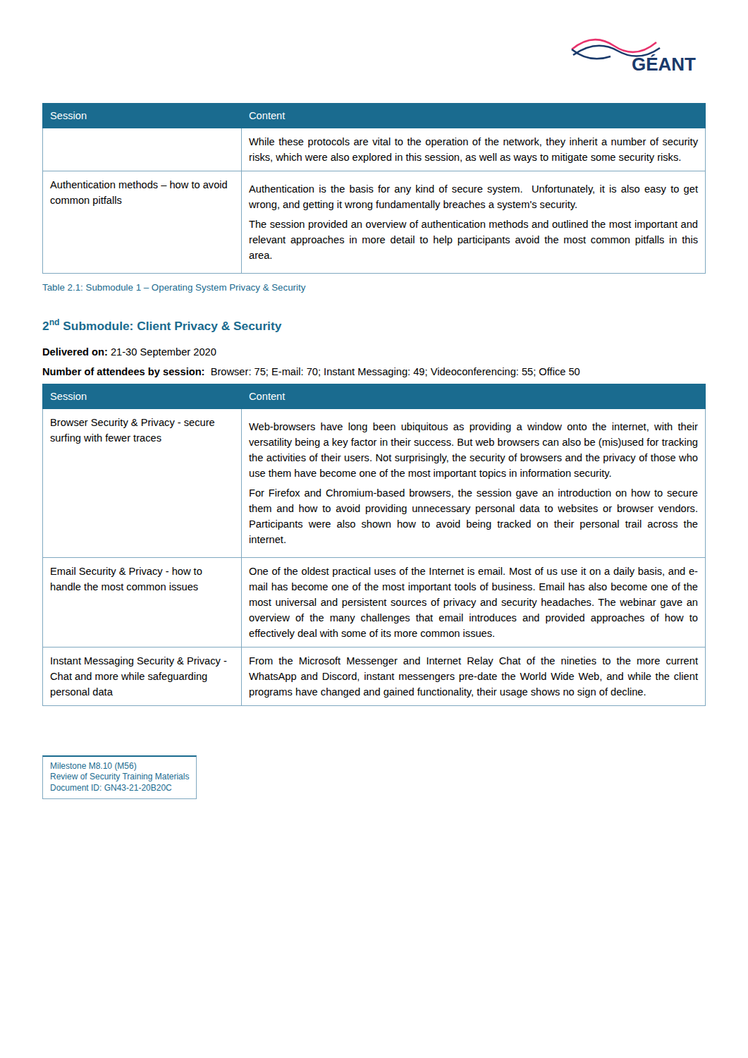GÉANT
| Session | Content |
| --- | --- |
| | While these protocols are vital to the operation of the network, they inherit a number of security risks, which were also explored in this session, as well as ways to mitigate some security risks. |
| Authentication methods – how to avoid common pitfalls | Authentication is the basis for any kind of secure system. Unfortunately, it is also easy to get wrong, and getting it wrong fundamentally breaches a system's security. The session provided an overview of authentication methods and outlined the most important and relevant approaches in more detail to help participants avoid the most common pitfalls in this area. |
Table 2.1: Submodule 1 – Operating System Privacy & Security
2nd Submodule: Client Privacy & Security
Delivered on: 21-30 September 2020
Number of attendees by session: Browser: 75; E-mail: 70; Instant Messaging: 49; Videoconferencing: 55; Office 50
| Session | Content |
| --- | --- |
| Browser Security & Privacy - secure surfing with fewer traces | Web-browsers have long been ubiquitous as providing a window onto the internet, with their versatility being a key factor in their success. But web browsers can also be (mis)used for tracking the activities of their users. Not surprisingly, the security of browsers and the privacy of those who use them have become one of the most important topics in information security. For Firefox and Chromium-based browsers, the session gave an introduction on how to secure them and how to avoid providing unnecessary personal data to websites or browser vendors. Participants were also shown how to avoid being tracked on their personal trail across the internet. |
| Email Security & Privacy - how to handle the most common issues | One of the oldest practical uses of the Internet is email. Most of us use it on a daily basis, and e-mail has become one of the most important tools of business. Email has also become one of the most universal and persistent sources of privacy and security headaches. The webinar gave an overview of the many challenges that email introduces and provided approaches of how to effectively deal with some of its more common issues. |
| Instant Messaging Security & Privacy - Chat and more while safeguarding personal data | From the Microsoft Messenger and Internet Relay Chat of the nineties to the more current WhatsApp and Discord, instant messengers pre-date the World Wide Web, and while the client programs have changed and gained functionality, their usage shows no sign of decline. |
Milestone M8.10 (M56)
Review of Security Training Materials
Document ID: GN43-21-20B20C